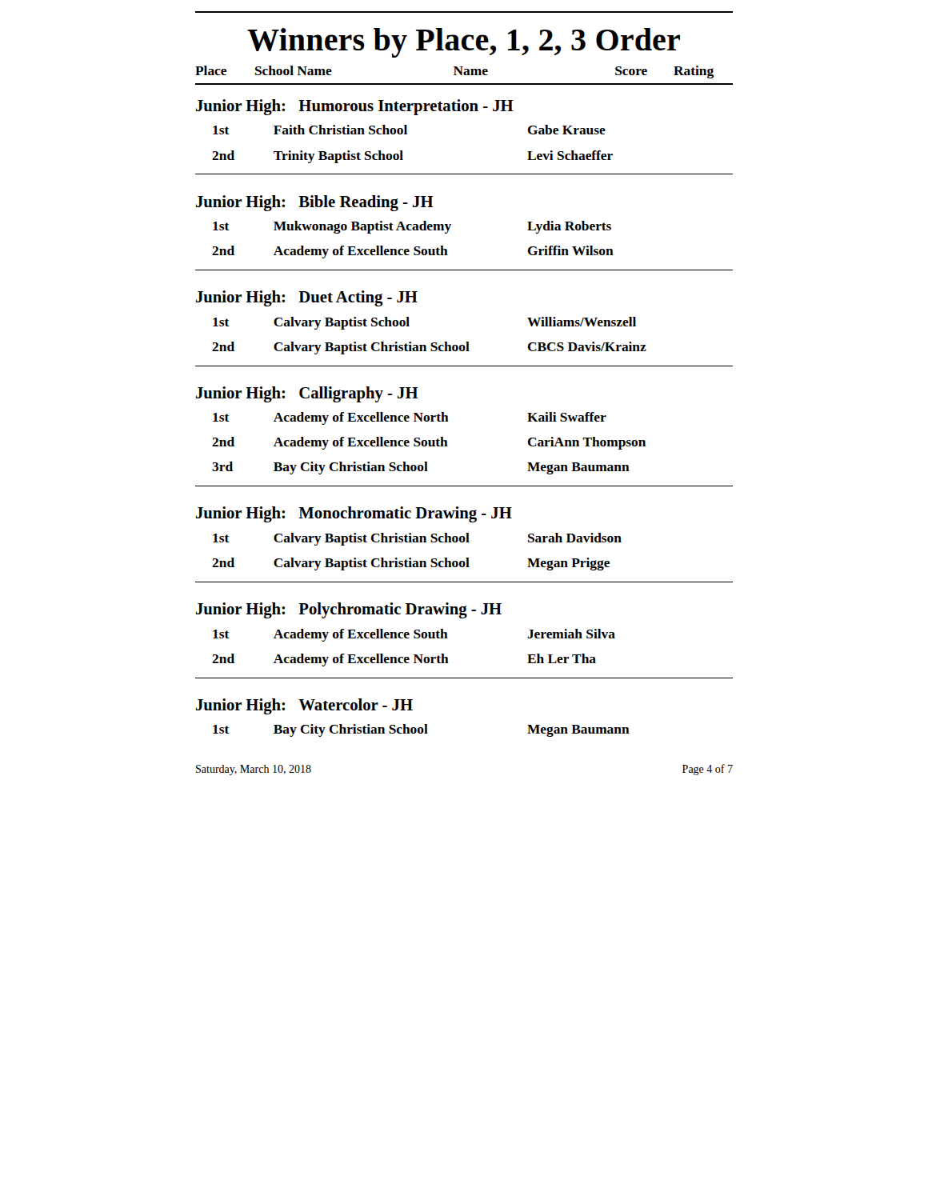Winners by Place, 1, 2, 3 Order
| Place | School Name | Name | Score | Rating |
| --- | --- | --- | --- | --- |
| Junior High: Humorous Interpretation - JH | | | |
| 1st | Faith Christian School | Gabe Krause | | |
| 2nd | Trinity Baptist School | Levi Schaeffer | | |
| Junior High: Bible Reading - JH | | | |
| 1st | Mukwonago Baptist Academy | Lydia Roberts | | |
| 2nd | Academy of Excellence South | Griffin Wilson | | |
| Junior High: Duet Acting - JH | | | |
| 1st | Calvary Baptist School | Williams/Wenszell | | |
| 2nd | Calvary Baptist Christian School | CBCS Davis/Krainz | | |
| Junior High: Calligraphy - JH | | | |
| 1st | Academy of Excellence North | Kaili Swaffer | | |
| 2nd | Academy of Excellence South | CariAnn Thompson | | |
| 3rd | Bay City Christian School | Megan Baumann | | |
| Junior High: Monochromatic Drawing - JH | | | |
| 1st | Calvary Baptist Christian School | Sarah Davidson | | |
| 2nd | Calvary Baptist Christian School | Megan Prigge | | |
| Junior High: Polychromatic Drawing - JH | | | |
| 1st | Academy of Excellence South | Jeremiah Silva | | |
| 2nd | Academy of Excellence North | Eh Ler Tha | | |
| Junior High: Watercolor - JH | | | |
| 1st | Bay City Christian School | Megan Baumann | | |
Saturday, March 10, 2018 Page 4 of 7